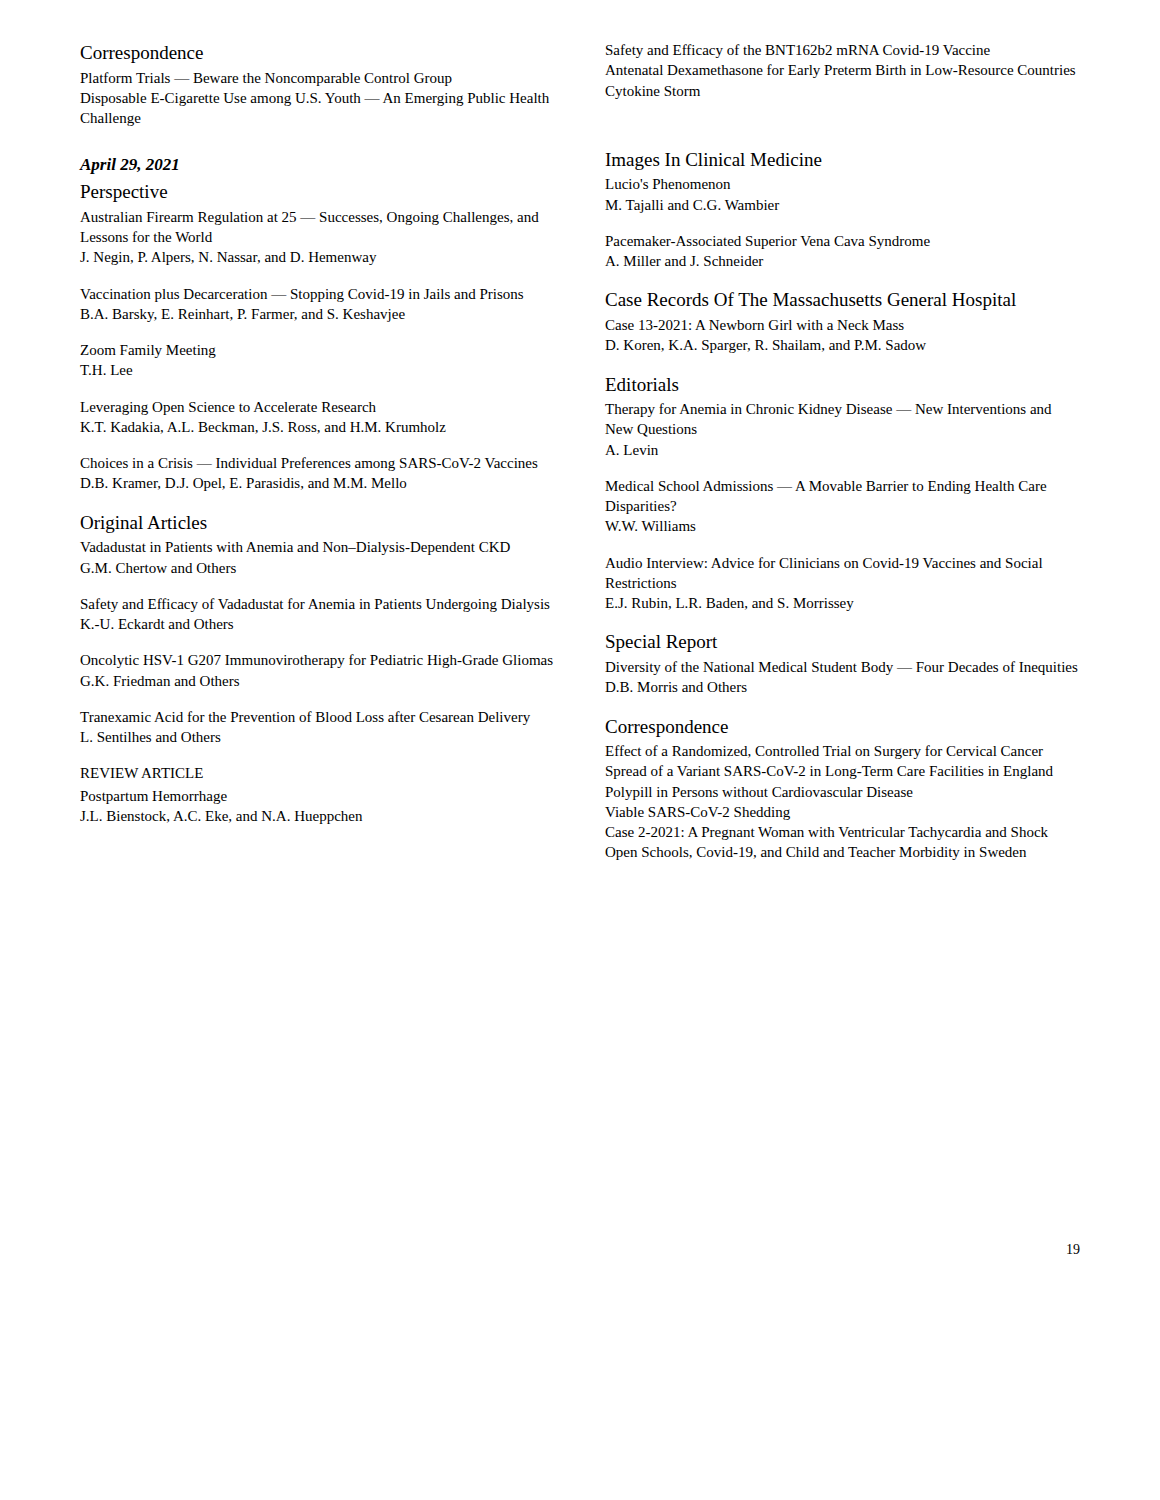Correspondence
Platform Trials — Beware the Noncomparable Control Group
Disposable E-Cigarette Use among U.S. Youth — An Emerging Public Health Challenge
April 29, 2021
Perspective
Australian Firearm Regulation at 25 — Successes, Ongoing Challenges, and Lessons for the World
J. Negin, P. Alpers, N. Nassar, and D. Hemenway
Vaccination plus Decarceration — Stopping Covid-19 in Jails and Prisons
B.A. Barsky, E. Reinhart, P. Farmer, and S. Keshavjee
Zoom Family Meeting
T.H. Lee
Leveraging Open Science to Accelerate Research
K.T. Kadakia, A.L. Beckman, J.S. Ross, and H.M. Krumholz
Choices in a Crisis — Individual Preferences among SARS-CoV-2 Vaccines
D.B. Kramer, D.J. Opel, E. Parasidis, and M.M. Mello
Original Articles
Vadadustat in Patients with Anemia and Non–Dialysis-Dependent CKD
G.M. Chertow and Others
Safety and Efficacy of Vadadustat for Anemia in Patients Undergoing Dialysis
K.-U. Eckardt and Others
Oncolytic HSV-1 G207 Immunovirotherapy for Pediatric High-Grade Gliomas
G.K. Friedman and Others
Tranexamic Acid for the Prevention of Blood Loss after Cesarean Delivery
L. Sentilhes and Others
REVIEW ARTICLE
Postpartum Hemorrhage
J.L. Bienstock, A.C. Eke, and N.A. Hueppchen
Safety and Efficacy of the BNT162b2 mRNA Covid-19 Vaccine
Antenatal Dexamethasone for Early Preterm Birth in Low-Resource Countries
Cytokine Storm
Images In Clinical Medicine
Lucio's Phenomenon
M. Tajalli and C.G. Wambier
Pacemaker-Associated Superior Vena Cava Syndrome
A. Miller and J. Schneider
Case Records Of The Massachusetts General Hospital
Case 13-2021: A Newborn Girl with a Neck Mass
D. Koren, K.A. Sparger, R. Shailam, and P.M. Sadow
Editorials
Therapy for Anemia in Chronic Kidney Disease — New Interventions and New Questions
A. Levin
Medical School Admissions — A Movable Barrier to Ending Health Care Disparities?
W.W. Williams
Audio Interview: Advice for Clinicians on Covid-19 Vaccines and Social Restrictions
E.J. Rubin, L.R. Baden, and S. Morrissey
Special Report
Diversity of the National Medical Student Body — Four Decades of Inequities
D.B. Morris and Others
Correspondence
Effect of a Randomized, Controlled Trial on Surgery for Cervical Cancer
Spread of a Variant SARS-CoV-2 in Long-Term Care Facilities in England
Polypill in Persons without Cardiovascular Disease
Viable SARS-CoV-2 Shedding
Case 2-2021: A Pregnant Woman with Ventricular Tachycardia and Shock
Open Schools, Covid-19, and Child and Teacher Morbidity in Sweden
19